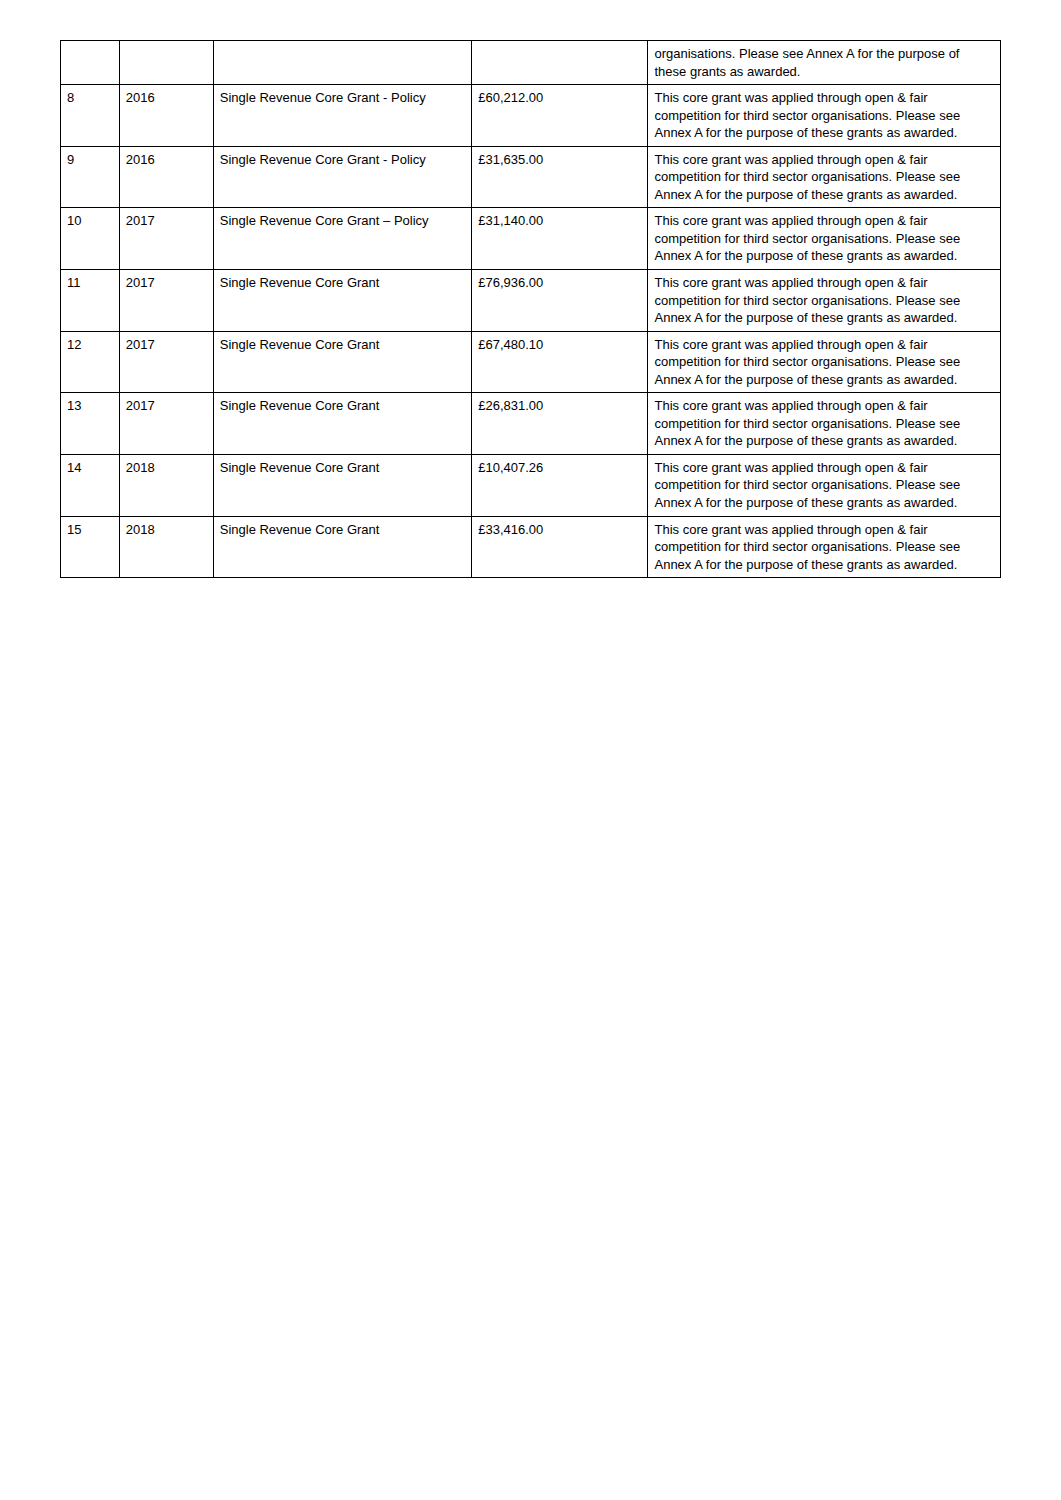| | | | | organisations. Please see Annex A for the purpose of these grants as awarded. |
| 8 | 2016 | Single Revenue Core Grant - Policy | £60,212.00 | This core grant was applied through open & fair competition for third sector organisations. Please see Annex A for the purpose of these grants as awarded. |
| 9 | 2016 | Single Revenue Core Grant - Policy | £31,635.00 | This core grant was applied through open & fair competition for third sector organisations. Please see Annex A for the purpose of these grants as awarded. |
| 10 | 2017 | Single Revenue Core Grant – Policy | £31,140.00 | This core grant was applied through open & fair competition for third sector organisations. Please see Annex A for the purpose of these grants as awarded. |
| 11 | 2017 | Single Revenue Core Grant | £76,936.00 | This core grant was applied through open & fair competition for third sector organisations. Please see Annex A for the purpose of these grants as awarded. |
| 12 | 2017 | Single Revenue Core Grant | £67,480.10 | This core grant was applied through open & fair competition for third sector organisations. Please see Annex A for the purpose of these grants as awarded. |
| 13 | 2017 | Single Revenue Core Grant | £26,831.00 | This core grant was applied through open & fair competition for third sector organisations. Please see Annex A for the purpose of these grants as awarded. |
| 14 | 2018 | Single Revenue Core Grant | £10,407.26 | This core grant was applied through open & fair competition for third sector organisations. Please see Annex A for the purpose of these grants as awarded. |
| 15 | 2018 | Single Revenue Core Grant | £33,416.00 | This core grant was applied through open & fair competition for third sector organisations. Please see Annex A for the purpose of these grants as awarded. |